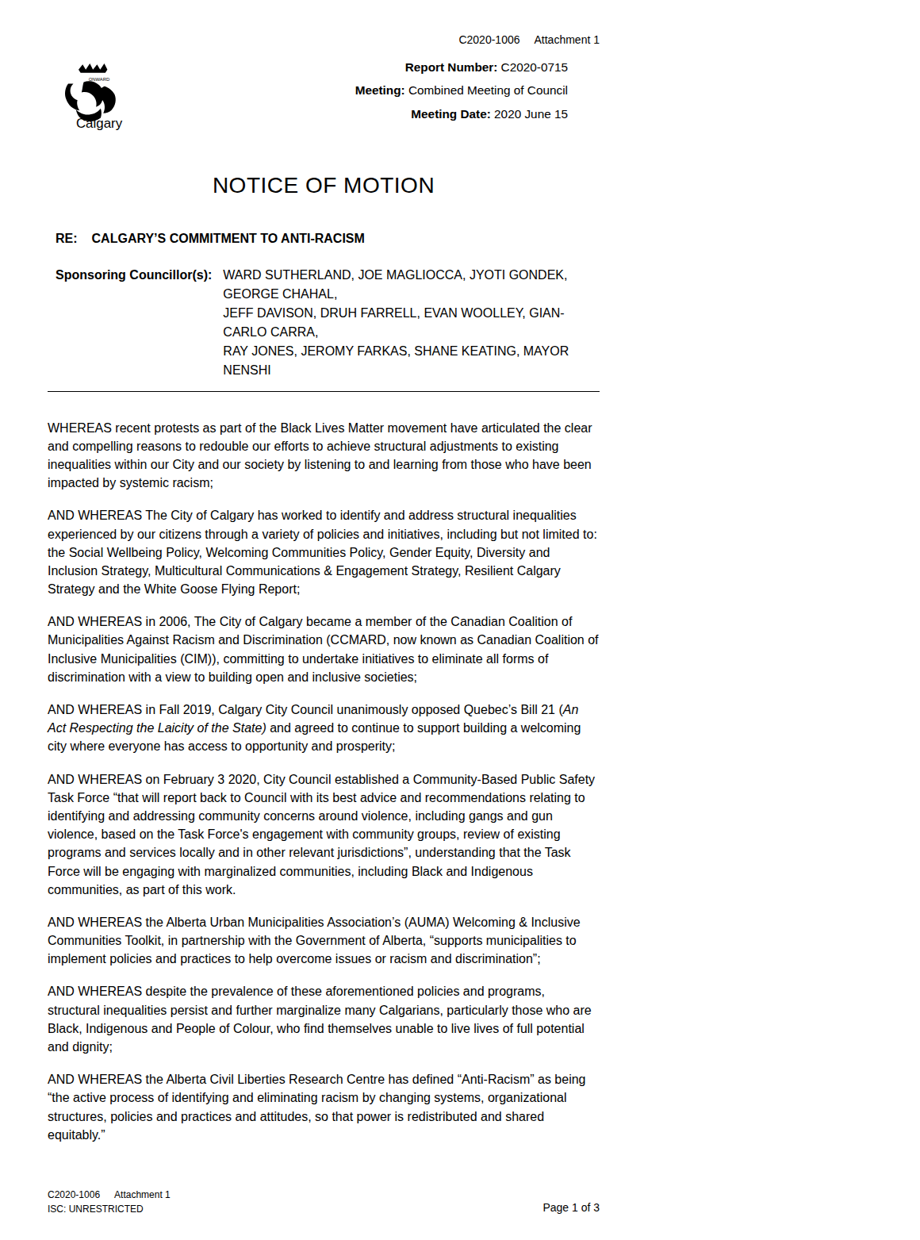C2020-1006Attachment 1
Report Number: C2020-0715
Meeting: Combined Meeting of Council
Meeting Date: 2020 June 15
NOTICE OF MOTION
RE: CALGARY’S COMMITMENT TO ANTI-RACISM
Sponsoring Councillor(s):
WARD SUTHERLAND, JOE MAGLIOCCA, JYOTI GONDEK, GEORGE CHAHAL,
JEFF DAVISON, DRUH FARRELL, EVAN WOOLLEY, GIAN-CARLO CARRA,
RAY JONES, JEROMY FARKAS, SHANE KEATING, MAYOR NENSHI
WHEREAS recent protests as part of the Black Lives Matter movement have articulated the clear and compelling reasons to redouble our efforts to achieve structural adjustments to existing inequalities within our City and our society by listening to and learning from those who have been impacted by systemic racism;
AND WHEREAS The City of Calgary has worked to identify and address structural inequalities experienced by our citizens through a variety of policies and initiatives, including but not limited to: the Social Wellbeing Policy, Welcoming Communities Policy, Gender Equity, Diversity and Inclusion Strategy, Multicultural Communications & Engagement Strategy, Resilient Calgary Strategy and the White Goose Flying Report;
AND WHEREAS in 2006, The City of Calgary became a member of the Canadian Coalition of Municipalities Against Racism and Discrimination (CCMARD, now known as Canadian Coalition of Inclusive Municipalities (CIM)), committing to undertake initiatives to eliminate all forms of discrimination with a view to building open and inclusive societies;
AND WHEREAS in Fall 2019, Calgary City Council unanimously opposed Quebec’s Bill 21 (An Act Respecting the Laicity of the State) and agreed to continue to support building a welcoming city where everyone has access to opportunity and prosperity;
AND WHEREAS on February 3 2020, City Council established a Community-Based Public Safety Task Force “that will report back to Council with its best advice and recommendations relating to identifying and addressing community concerns around violence, including gangs and gun violence, based on the Task Force's engagement with community groups, review of existing programs and services locally and in other relevant jurisdictions”, understanding that the Task Force will be engaging with marginalized communities, including Black and Indigenous communities, as part of this work.
AND WHEREAS the Alberta Urban Municipalities Association’s (AUMA) Welcoming & Inclusive Communities Toolkit, in partnership with the Government of Alberta, “supports municipalities to implement policies and practices to help overcome issues or racism and discrimination”;
AND WHEREAS despite the prevalence of these aforementioned policies and programs, structural inequalities persist and further marginalize many Calgarians, particularly those who are Black, Indigenous and People of Colour, who find themselves unable to live lives of full potential and dignity;
AND WHEREAS the Alberta Civil Liberties Research Centre has defined “Anti-Racism” as being “the active process of identifying and eliminating racism by changing systems, organizational structures, policies and practices and attitudes, so that power is redistributed and shared equitably.”
C2020-1006Attachment 1
ISC: UNRESTRICTED
Page 1 of 3